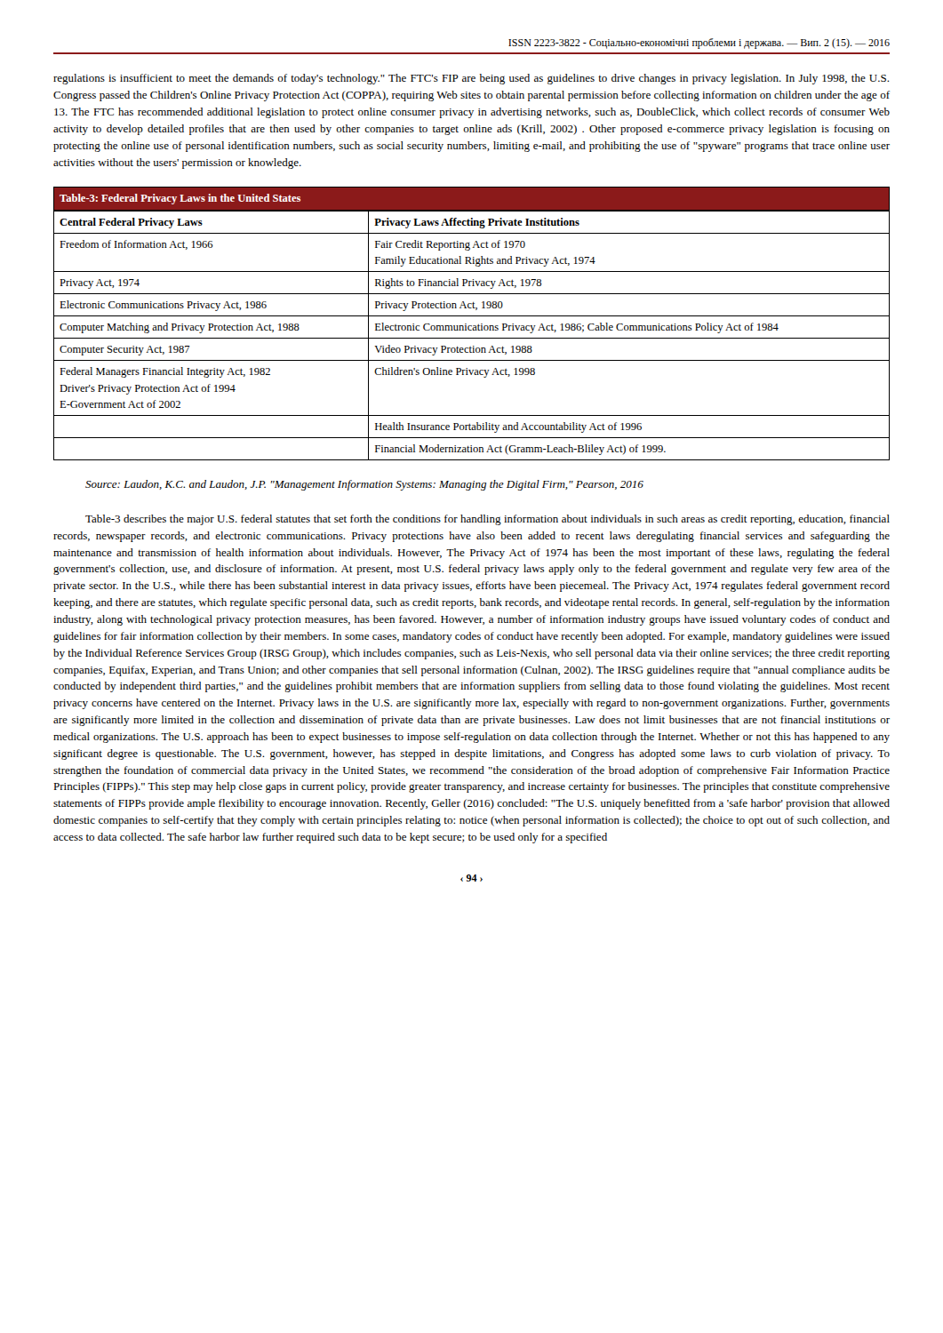ISSN 2223-3822 - Соціально-економічні проблеми і держава. — Вип. 2 (15). — 2016
regulations is insufficient to meet the demands of today's technology." The FTC's FIP are being used as guidelines to drive changes in privacy legislation. In July 1998, the U.S. Congress passed the Children's Online Privacy Protection Act (COPPA), requiring Web sites to obtain parental permission before collecting information on children under the age of 13. The FTC has recommended additional legislation to protect online consumer privacy in advertising networks, such as, DoubleClick, which collect records of consumer Web activity to develop detailed profiles that are then used by other companies to target online ads (Krill, 2002) . Other proposed e-commerce privacy legislation is focusing on protecting the online use of personal identification numbers, such as social security numbers, limiting e-mail, and prohibiting the use of "spyware" programs that trace online user activities without the users' permission or knowledge.
Table-3: Federal Privacy Laws in the United States
| Central Federal Privacy Laws | Privacy Laws Affecting Private Institutions |
| --- | --- |
| Freedom of Information Act, 1966 | Fair Credit Reporting Act of 1970 Family Educational Rights and Privacy Act, 1974 |
| Privacy Act, 1974 | Rights to Financial Privacy Act, 1978 |
| Electronic Communications Privacy Act, 1986 | Privacy Protection Act, 1980 |
| Computer Matching and Privacy Protection Act, 1988 | Electronic Communications Privacy Act, 1986; Cable Communications Policy Act of 1984 |
| Computer Security Act, 1987 | Video Privacy Protection Act, 1988 |
| Federal Managers Financial Integrity Act, 1982 Driver's Privacy Protection Act of 1994 E-Government Act of 2002 | Children's Online Privacy Act, 1998 |
| | Health Insurance Portability and Accountability Act of 1996 |
| | Financial Modernization Act (Gramm-Leach-Bliley Act) of 1999. |
Source: Laudon, K.C. and Laudon, J.P. "Management Information Systems: Managing the Digital Firm," Pearson, 2016
Table-3 describes the major U.S. federal statutes that set forth the conditions for handling information about individuals in such areas as credit reporting, education, financial records, newspaper records, and electronic communications. Privacy protections have also been added to recent laws deregulating financial services and safeguarding the maintenance and transmission of health information about individuals. However, The Privacy Act of 1974 has been the most important of these laws, regulating the federal government's collection, use, and disclosure of information. At present, most U.S. federal privacy laws apply only to the federal government and regulate very few area of the private sector. In the U.S., while there has been substantial interest in data privacy issues, efforts have been piecemeal. The Privacy Act, 1974 regulates federal government record keeping, and there are statutes, which regulate specific personal data, such as credit reports, bank records, and videotape rental records. In general, self-regulation by the information industry, along with technological privacy protection measures, has been favored. However, a number of information industry groups have issued voluntary codes of conduct and guidelines for fair information collection by their members. In some cases, mandatory codes of conduct have recently been adopted. For example, mandatory guidelines were issued by the Individual Reference Services Group (IRSG Group), which includes companies, such as Leis-Nexis, who sell personal data via their online services; the three credit reporting companies, Equifax, Experian, and Trans Union; and other companies that sell personal information (Culnan, 2002). The IRSG guidelines require that "annual compliance audits be conducted by independent third parties," and the guidelines prohibit members that are information suppliers from selling data to those found violating the guidelines. Most recent privacy concerns have centered on the Internet. Privacy laws in the U.S. are significantly more lax, especially with regard to non-government organizations. Further, governments are significantly more limited in the collection and dissemination of private data than are private businesses. Law does not limit businesses that are not financial institutions or medical organizations. The U.S. approach has been to expect businesses to impose self-regulation on data collection through the Internet. Whether or not this has happened to any significant degree is questionable. The U.S. government, however, has stepped in despite limitations, and Congress has adopted some laws to curb violation of privacy. To strengthen the foundation of commercial data privacy in the United States, we recommend "the consideration of the broad adoption of comprehensive Fair Information Practice Principles (FIPPs)." This step may help close gaps in current policy, provide greater transparency, and increase certainty for businesses. The principles that constitute comprehensive statements of FIPPs provide ample flexibility to encourage innovation. Recently, Geller (2016) concluded: "The U.S. uniquely benefitted from a 'safe harbor' provision that allowed domestic companies to self-certify that they comply with certain principles relating to: notice (when personal information is collected); the choice to opt out of such collection, and access to data collected. The safe harbor law further required such data to be kept secure; to be used only for a specified
‹ 94 ›